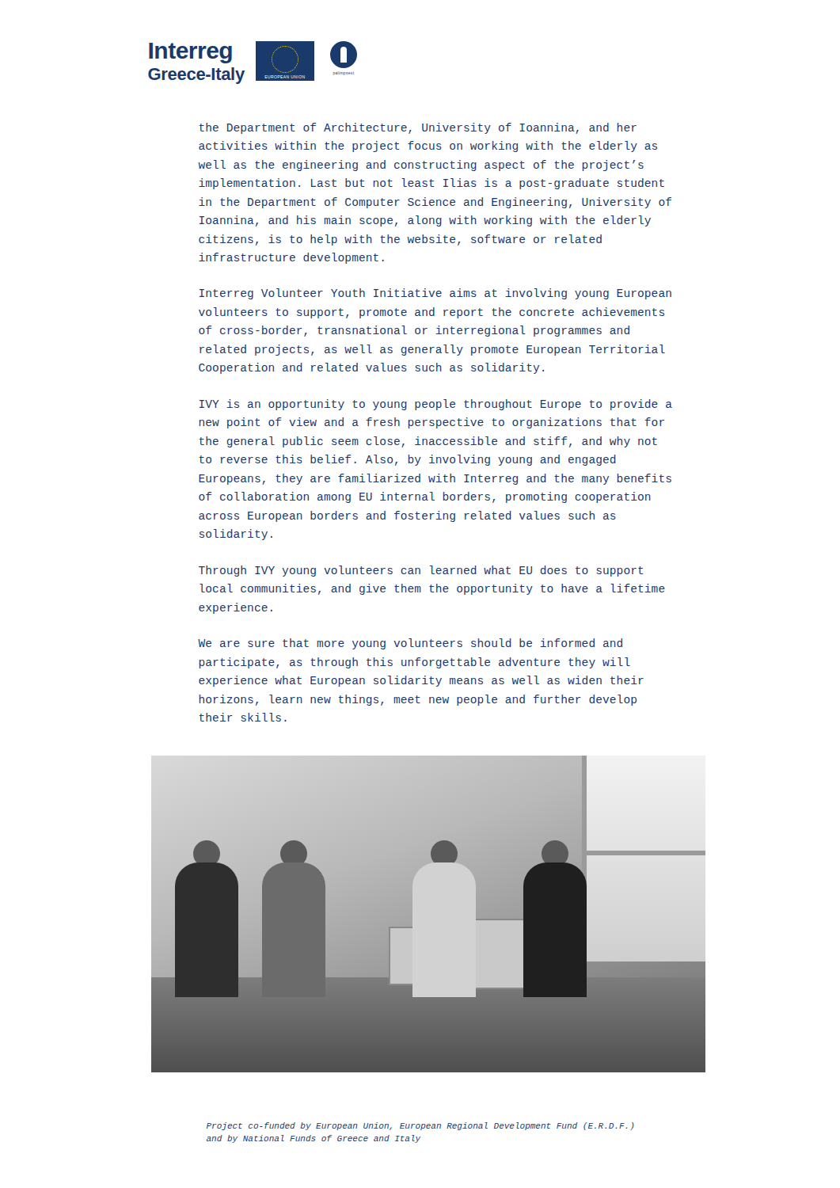Interreg Greece-Italy
EUROPEAN UNION
palimpsest
the Department of Architecture, University of Ioannina, and her activities within the project focus on working with the elderly as well as the engineering and constructing aspect of the project’s implementation. Last but not least Ilias is a post-graduate student in the Department of Computer Science and Engineering, University of Ioannina, and his main scope, along with working with the elderly citizens, is to help with the website, software or related infrastructure development.
Interreg Volunteer Youth Initiative aims at involving young European volunteers to support, promote and report the concrete achievements of cross-border, transnational or interregional programmes and related projects, as well as generally promote European Territorial Cooperation and related values such as solidarity.
IVY is an opportunity to young people throughout Europe to provide a new point of view and a fresh perspective to organizations that for the general public seem close, inaccessible and stiff, and why not to reverse this belief. Also, by involving young and engaged Europeans, they are familiarized with Interreg and the many benefits of collaboration among EU internal borders, promoting cooperation across European borders and fostering related values such as solidarity.
Through IVY young volunteers can learned what EU does to support local communities, and give them the opportunity to have a lifetime experience.
We are sure that more young volunteers should be informed and participate, as through this unforgettable adventure they will experience what European solidarity means as well as widen their horizons, learn new things, meet new people and further develop their skills.
Project co-funded by European Union, European Regional Development Fund (E.R.D.F.)
and by National Funds of Greece and Italy